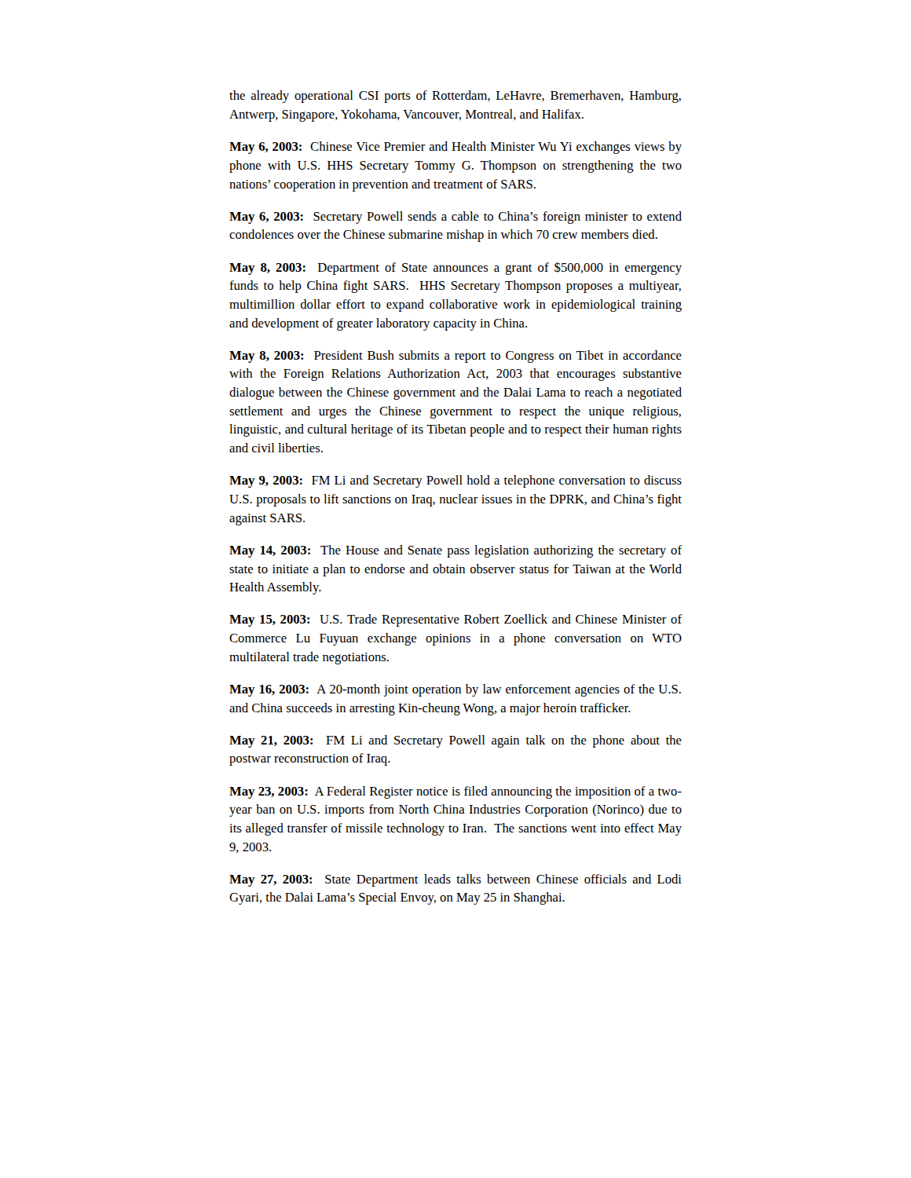the already operational CSI ports of Rotterdam, LeHavre, Bremerhaven, Hamburg, Antwerp, Singapore, Yokohama, Vancouver, Montreal, and Halifax.
May 6, 2003: Chinese Vice Premier and Health Minister Wu Yi exchanges views by phone with U.S. HHS Secretary Tommy G. Thompson on strengthening the two nations’ cooperation in prevention and treatment of SARS.
May 6, 2003: Secretary Powell sends a cable to China’s foreign minister to extend condolences over the Chinese submarine mishap in which 70 crew members died.
May 8, 2003: Department of State announces a grant of $500,000 in emergency funds to help China fight SARS. HHS Secretary Thompson proposes a multiyear, multimillion dollar effort to expand collaborative work in epidemiological training and development of greater laboratory capacity in China.
May 8, 2003: President Bush submits a report to Congress on Tibet in accordance with the Foreign Relations Authorization Act, 2003 that encourages substantive dialogue between the Chinese government and the Dalai Lama to reach a negotiated settlement and urges the Chinese government to respect the unique religious, linguistic, and cultural heritage of its Tibetan people and to respect their human rights and civil liberties.
May 9, 2003: FM Li and Secretary Powell hold a telephone conversation to discuss U.S. proposals to lift sanctions on Iraq, nuclear issues in the DPRK, and China’s fight against SARS.
May 14, 2003: The House and Senate pass legislation authorizing the secretary of state to initiate a plan to endorse and obtain observer status for Taiwan at the World Health Assembly.
May 15, 2003: U.S. Trade Representative Robert Zoellick and Chinese Minister of Commerce Lu Fuyuan exchange opinions in a phone conversation on WTO multilateral trade negotiations.
May 16, 2003: A 20-month joint operation by law enforcement agencies of the U.S. and China succeeds in arresting Kin-cheung Wong, a major heroin trafficker.
May 21, 2003: FM Li and Secretary Powell again talk on the phone about the postwar reconstruction of Iraq.
May 23, 2003: A Federal Register notice is filed announcing the imposition of a two-year ban on U.S. imports from North China Industries Corporation (Norinco) due to its alleged transfer of missile technology to Iran. The sanctions went into effect May 9, 2003.
May 27, 2003: State Department leads talks between Chinese officials and Lodi Gyari, the Dalai Lama’s Special Envoy, on May 25 in Shanghai.